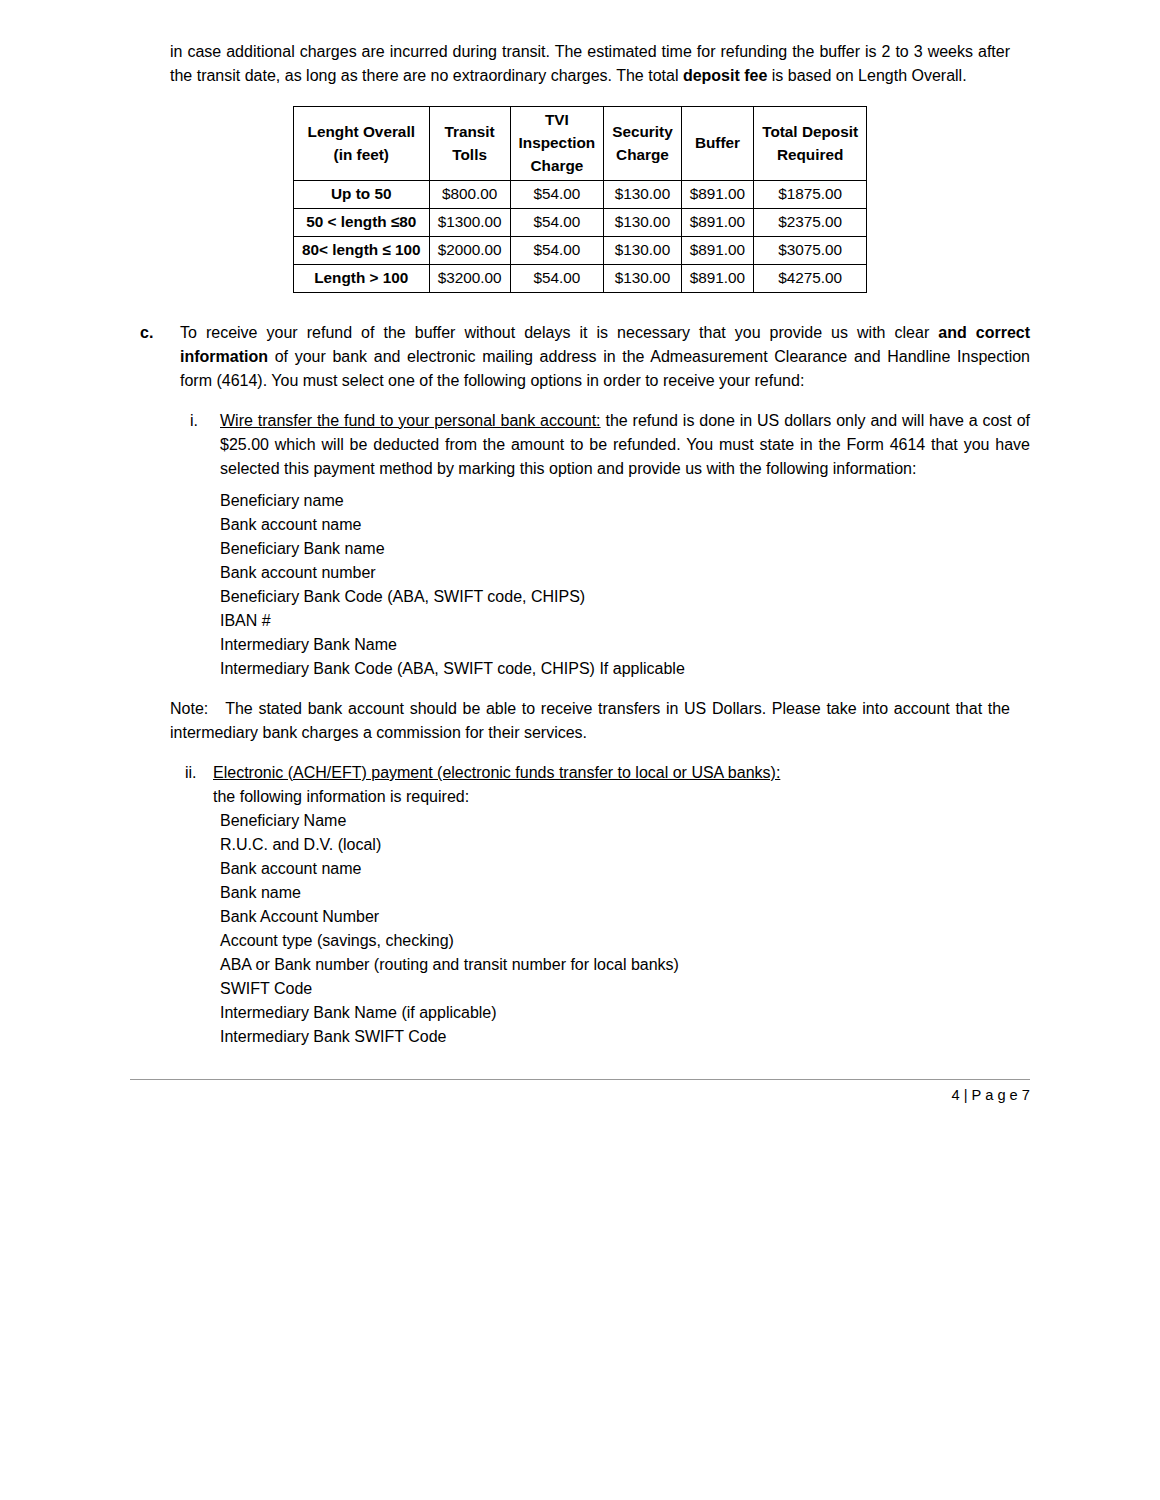in case additional charges are incurred during transit. The estimated time for refunding the buffer is 2 to 3 weeks after the transit date, as long as there are no extraordinary charges. The total deposit fee is based on Length Overall.
| Lenght Overall (in feet) | Transit Tolls | TVI Inspection Charge | Security Charge | Buffer | Total Deposit Required |
| --- | --- | --- | --- | --- | --- |
| Up to 50 | $800.00 | $54.00 | $130.00 | $891.00 | $1875.00 |
| 50 < length ≤80 | $1300.00 | $54.00 | $130.00 | $891.00 | $2375.00 |
| 80< length ≤ 100 | $2000.00 | $54.00 | $130.00 | $891.00 | $3075.00 |
| Length > 100 | $3200.00 | $54.00 | $130.00 | $891.00 | $4275.00 |
c.
To receive your refund of the buffer without delays it is necessary that you provide us with clear and correct information of your bank and electronic mailing address in the Admeasurement Clearance and Handline Inspection form (4614). You must select one of the following options in order to receive your refund:
i.
Wire transfer the fund to your personal bank account: the refund is done in US dollars only and will have a cost of $25.00 which will be deducted from the amount to be refunded. You must state in the Form 4614 that you have selected this payment method by marking this option and provide us with the following information:
Beneficiary name
Bank account name
Beneficiary Bank name
Bank account number
Beneficiary Bank Code (ABA, SWIFT code, CHIPS)
IBAN #
Intermediary Bank Name
Intermediary Bank Code (ABA, SWIFT code, CHIPS) If applicable
Note: The stated bank account should be able to receive transfers in US Dollars. Please take into account that the intermediary bank charges a commission for their services.
ii.
Electronic (ACH/EFT) payment (electronic funds transfer to local or USA banks):
the following information is required:
Beneficiary Name
R.U.C. and D.V. (local)
Bank account name
Bank name
Bank Account Number
Account type (savings, checking)
ABA or Bank number (routing and transit number for local banks)
SWIFT Code
Intermediary Bank Name (if applicable)
Intermediary Bank SWIFT Code
4 | P a g e 7